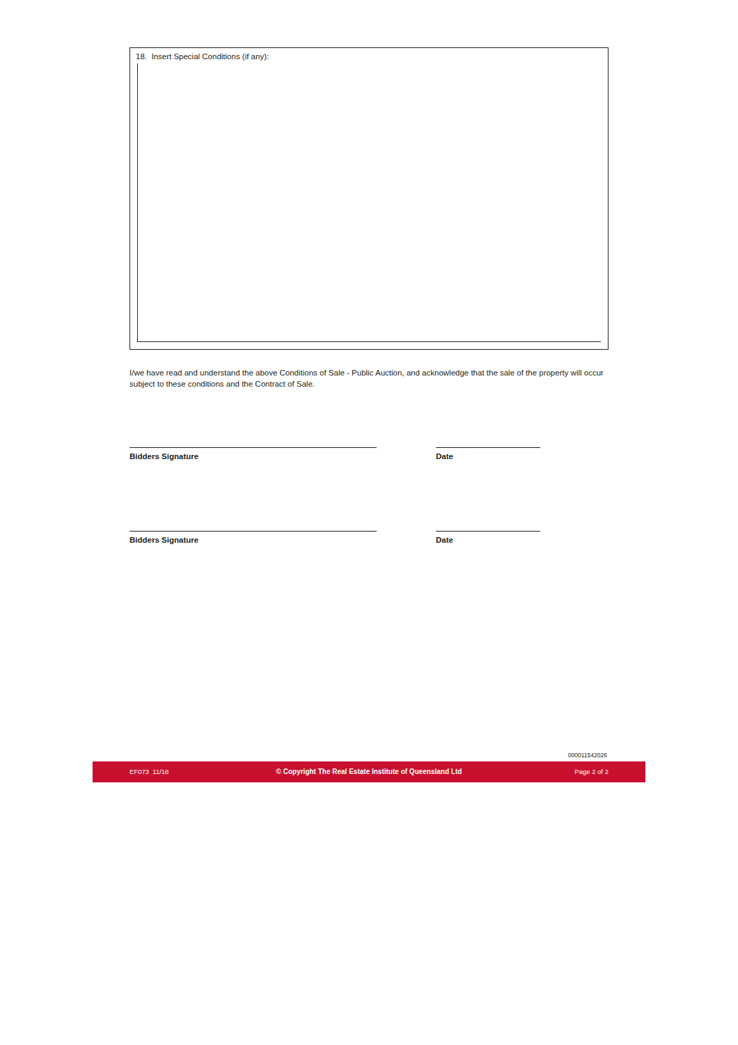18. Insert Special Conditions (if any):
I/we have read and understand the above Conditions of Sale - Public Auction, and acknowledge that the sale of the property will occur subject to these conditions and the Contract of Sale.
Bidders Signature
Date
Bidders Signature
Date
000011542026
EF073 11/18
© Copyright The Real Estate Institute of Queensland Ltd
Page 2 of 2